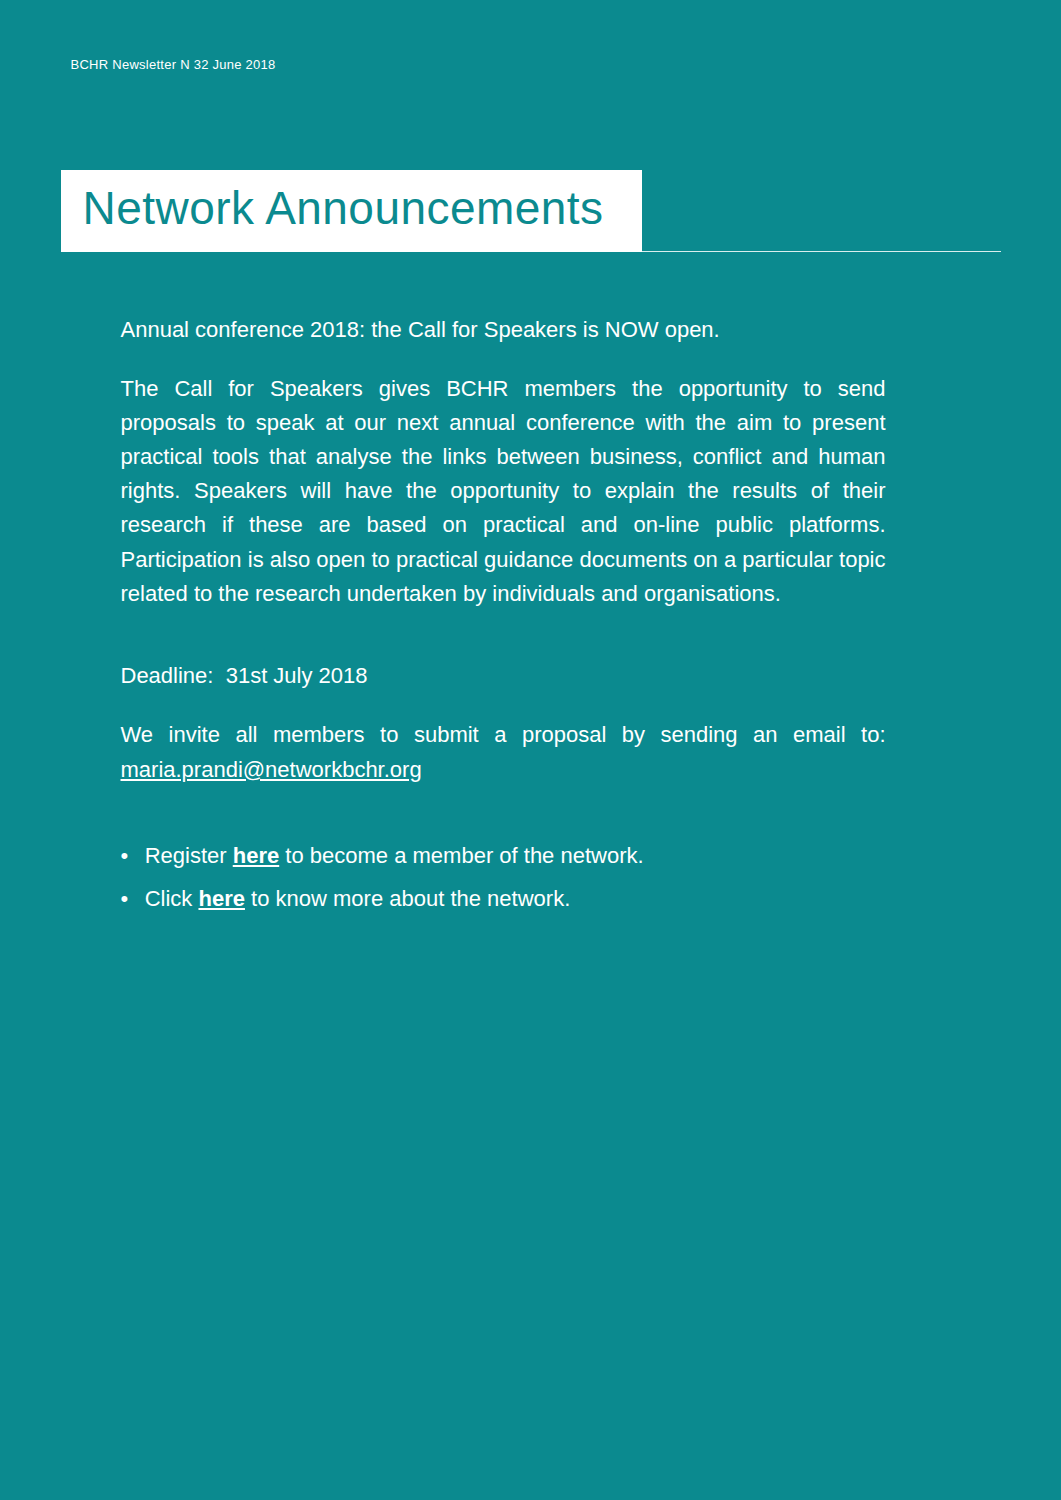BCHR Newsletter N 32 June 2018
Network Announcements
Annual conference 2018: the Call for Speakers is NOW open.
The Call for Speakers gives BCHR members the opportunity to send proposals to speak at our next annual conference with the aim to present practical tools that analyse the links between business, conflict and human rights. Speakers will have the opportunity to explain the results of their research if these are based on practical and on-line public platforms. Participation is also open to practical guidance documents on a particular topic related to the research undertaken by individuals and organisations.
Deadline: 31st July 2018
We invite all members to submit a proposal by sending an email to: maria.prandi@networkbchr.org
Register here to become a member of the network.
Click here to know more about the network.